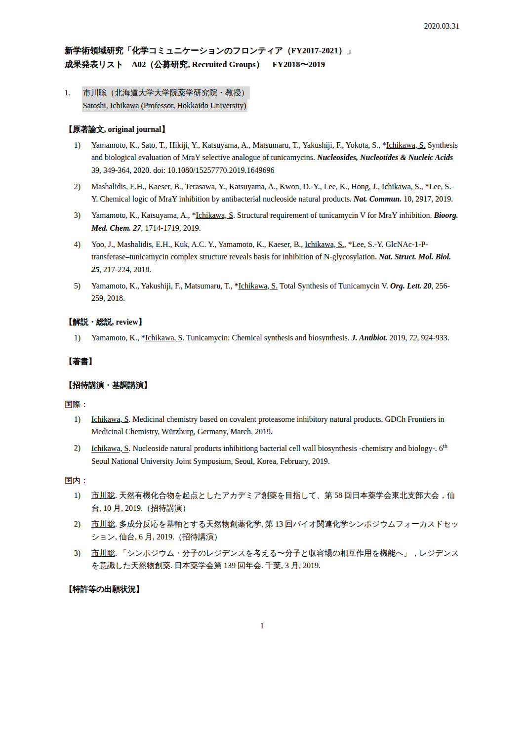2020.03.31
新学術領域研究「化学コミュニケーションのフロンティア（FY2017-2021）」
成果発表リスト　A02（公募研究, Recruited Groups）　FY2018〜2019
1. 市川聡（北海道大学大学院薬学研究院・教授）
Satoshi, Ichikawa (Professor, Hokkaido University)
【原著論文, original journal】
1) Yamamoto, K., Sato, T., Hikiji, Y., Katsuyama, A., Matsumaru, T., Yakushiji, F., Yokota, S., *Ichikawa, S. Synthesis and biological evaluation of MraY selective analogue of tunicamycins. Nucleosides, Nucleotides & Nucleic Acids 39, 349-364, 2020. doi: 10.1080/15257770.2019.1649696
2) Mashalidis, E.H., Kaeser, B., Terasawa, Y., Katsuyama, A., Kwon, D.-Y., Lee, K., Hong, J., Ichikawa, S., *Lee, S.-Y. Chemical logic of MraY inhibition by antibacterial nucleoside natural products. Nat. Commun. 10, 2917, 2019.
3) Yamamoto, K., Katsuyama, A., *Ichikawa, S. Structural requirement of tunicamycin V for MraY inhibition. Bioorg. Med. Chem. 27, 1714-1719, 2019.
4) Yoo, J., Mashalidis, E.H., Kuk, A.C. Y., Yamamoto, K., Kaeser, B., Ichikawa, S., *Lee, S.-Y. GlcNAc-1-P-transferase–tunicamycin complex structure reveals basis for inhibition of N-glycosylation. Nat. Struct. Mol. Biol. 25, 217-224, 2018.
5) Yamamoto, K., Yakushiji, F., Matsumaru, T., *Ichikawa, S. Total Synthesis of Tunicamycin V. Org. Lett. 20, 256-259, 2018.
【解説・総説, review】
1) Yamamoto, K., *Ichikawa, S. Tunicamycin: Chemical synthesis and biosynthesis. J. Antibiot. 2019, 72, 924-933.
【著書】
【招待講演・基調講演】
国際：
1) Ichikawa, S. Medicinal chemistry based on covalent proteasome inhibitory natural products. GDCh Frontiers in Medicinal Chemistry, Würzburg, Germany, March, 2019.
2) Ichikawa, S. Nucleoside natural products inhibitiong bacterial cell wall biosynthesis -chemistry and biology-. 6th Seoul National University Joint Symposium, Seoul, Korea, February, 2019.
国内：
1) 市川聡. 天然有機化合物を起点としたアカデミア創薬を目指して、第 58 回日本薬学会東北支部大会，仙台, 10 月, 2019.（招待講演）
2) 市川聡. 多成分反応を基軸とする天然物創薬化学, 第 13 回バイオ関連化学シンポジウムフォーカスドセッション, 仙台, 6 月, 2019.（招待講演）
3) 市川聡. 「シンポジウム・分子のレジデンスを考える〜分子と収容場の相互作用を機能へ」，レジデンスを意識した天然物創薬. 日本薬学会第 139 回年会. 千葉, 3 月, 2019.
【特許等の出願状況】
1